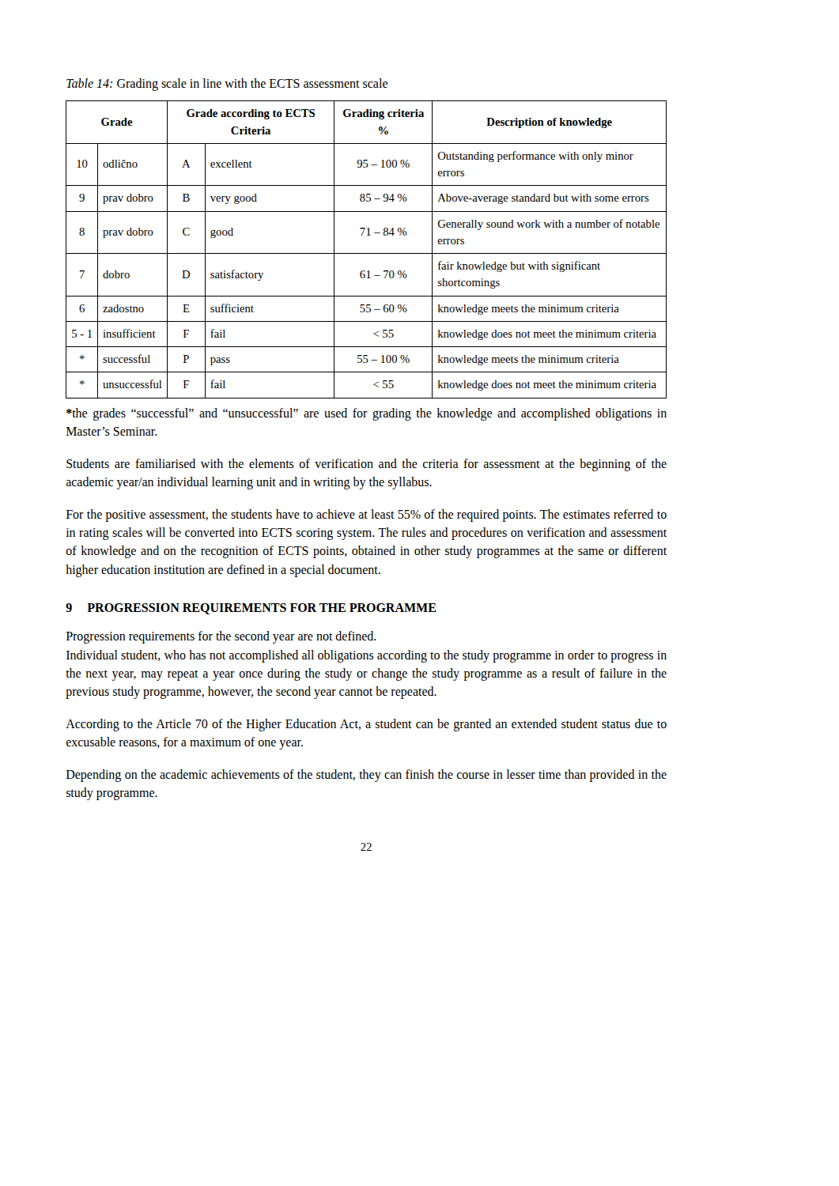Table 14: Grading scale in line with the ECTS assessment scale
| Grade | Grade according to ECTS Criteria | Grading criteria % | Description of knowledge |
| --- | --- | --- | --- |
| 10 | odlično | A | excellent | 95 – 100 % | Outstanding performance with only minor errors |
| 9 | prav dobro | B | very good | 85 – 94 % | Above-average standard but with some errors |
| 8 | prav dobro | C | good | 71 – 84 % | Generally sound work with a number of notable errors |
| 7 | dobro | D | satisfactory | 61 – 70 % | fair knowledge but with significant shortcomings |
| 6 | zadostno | E | sufficient | 55 – 60 % | knowledge meets the minimum criteria |
| 5 - 1 | insufficient | F | fail | < 55 | knowledge does not meet the minimum criteria |
| * | successful | P | pass | 55 – 100 % | knowledge meets the minimum criteria |
| * | unsuccessful | F | fail | < 55 | knowledge does not meet the minimum criteria |
*the grades “successful” and “unsuccessful” are used for grading the knowledge and accomplished obligations in Master’s Seminar.
Students are familiarised with the elements of verification and the criteria for assessment at the beginning of the academic year/an individual learning unit and in writing by the syllabus.
For the positive assessment, the students have to achieve at least 55% of the required points. The estimates referred to in rating scales will be converted into ECTS scoring system. The rules and procedures on verification and assessment of knowledge and on the recognition of ECTS points, obtained in other study programmes at the same or different higher education institution are defined in a special document.
9 PROGRESSION REQUIREMENTS FOR THE PROGRAMME
Progression requirements for the second year are not defined.
Individual student, who has not accomplished all obligations according to the study programme in order to progress in the next year, may repeat a year once during the study or change the study programme as a result of failure in the previous study programme, however, the second year cannot be repeated.
According to the Article 70 of the Higher Education Act, a student can be granted an extended student status due to excusable reasons, for a maximum of one year.
Depending on the academic achievements of the student, they can finish the course in lesser time than provided in the study programme.
22